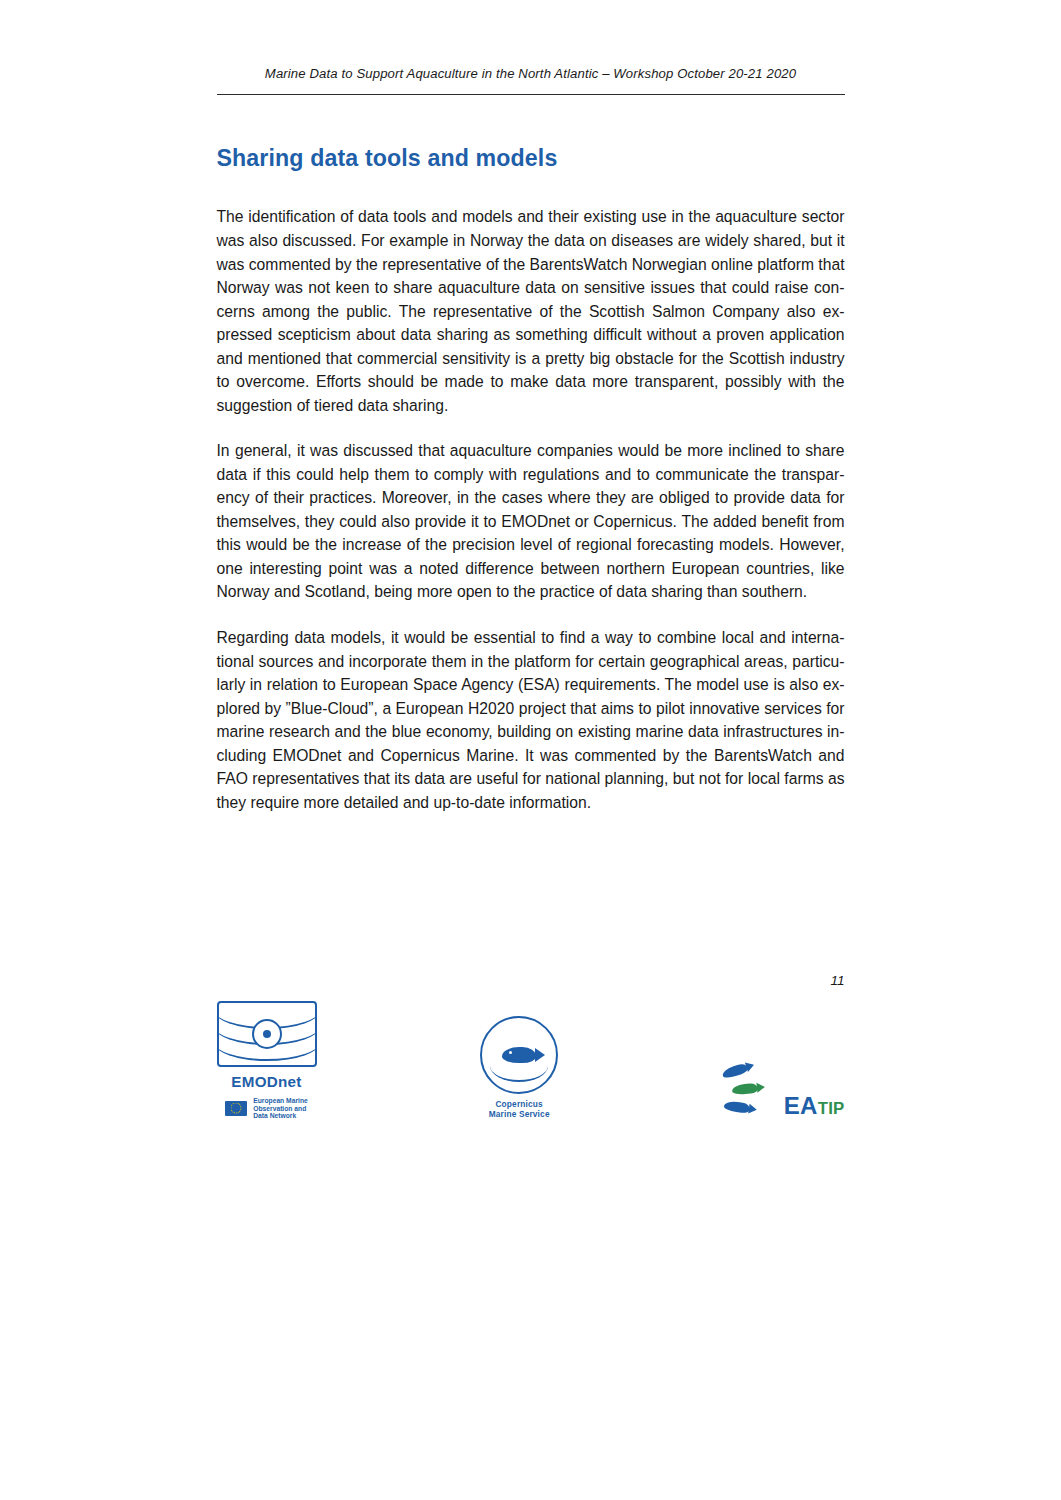Marine Data to Support Aquaculture in the North Atlantic – Workshop October 20-21 2020
Sharing data tools and models
The identification of data tools and models and their existing use in the aquaculture sector was also discussed. For example in Norway the data on diseases are widely shared, but it was commented by the representative of the BarentsWatch Norwegian online platform that Norway was not keen to share aquaculture data on sensitive issues that could raise concerns among the public. The representative of the Scottish Salmon Company also expressed scepticism about data sharing as something difficult without a proven application and mentioned that commercial sensitivity is a pretty big obstacle for the Scottish industry to overcome. Efforts should be made to make data more transparent, possibly with the suggestion of tiered data sharing.
In general, it was discussed that aquaculture companies would be more inclined to share data if this could help them to comply with regulations and to communicate the transparency of their practices. Moreover, in the cases where they are obliged to provide data for themselves, they could also provide it to EMODnet or Copernicus. The added benefit from this would be the increase of the precision level of regional forecasting models. However, one interesting point was a noted difference between northern European countries, like Norway and Scotland, being more open to the practice of data sharing than southern.
Regarding data models, it would be essential to find a way to combine local and international sources and incorporate them in the platform for certain geographical areas, particularly in relation to European Space Agency (ESA) requirements. The model use is also explored by ”Blue-Cloud”, a European H2020 project that aims to pilot innovative services for marine research and the blue economy, building on existing marine data infrastructures including EMODnet and Copernicus Marine. It was commented by the BarentsWatch and FAO representatives that its data are useful for national planning, but not for local farms as they require more detailed and up-to-date information.
11
EMODnet
European Marine
Observation and
Data Network
Copernicus
Marine Service
EATIP